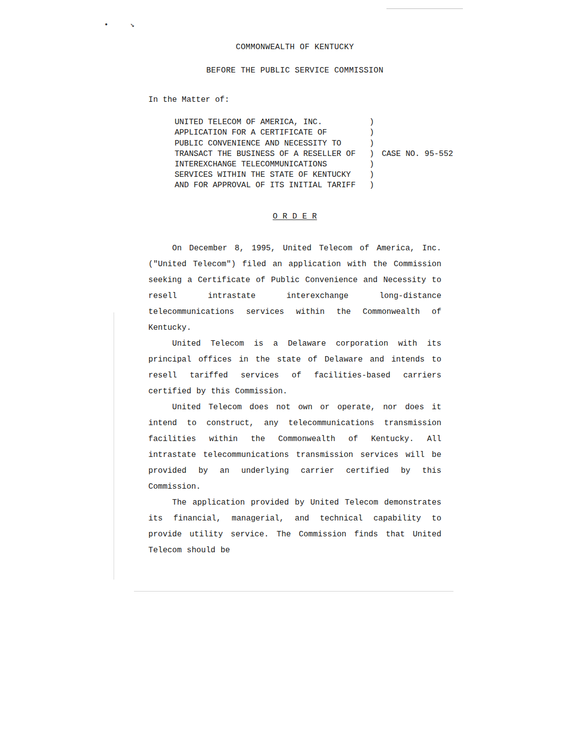• ↘
COMMONWEALTH OF KENTUCKY
BEFORE THE PUBLIC SERVICE COMMISSION
In the Matter of:
| UNITED TELECOM OF AMERICA, INC. | ) | |
| APPLICATION FOR A CERTIFICATE OF | ) | |
| PUBLIC CONVENIENCE AND NECESSITY TO | ) | |
| TRANSACT THE BUSINESS OF A RESELLER OF | ) | CASE NO. 95-552 |
| INTEREXCHANGE TELECOMMUNICATIONS | ) | |
| SERVICES WITHIN THE STATE OF KENTUCKY | ) | |
| AND FOR APPROVAL OF ITS INITIAL TARIFF | ) | |
O R D E R
On December 8, 1995, United Telecom of America, Inc. ("United Telecom") filed an application with the Commission seeking a Certificate of Public Convenience and Necessity to resell intrastate interexchange long-distance telecommunications services within the Commonwealth of Kentucky.
United Telecom is a Delaware corporation with its principal offices in the state of Delaware and intends to resell tariffed services of facilities-based carriers certified by this Commission.
United Telecom does not own or operate, nor does it intend to construct, any telecommunications transmission facilities within the Commonwealth of Kentucky. All intrastate telecommunications transmission services will be provided by an underlying carrier certified by this Commission.
The application provided by United Telecom demonstrates its financial, managerial, and technical capability to provide utility service. The Commission finds that United Telecom should be